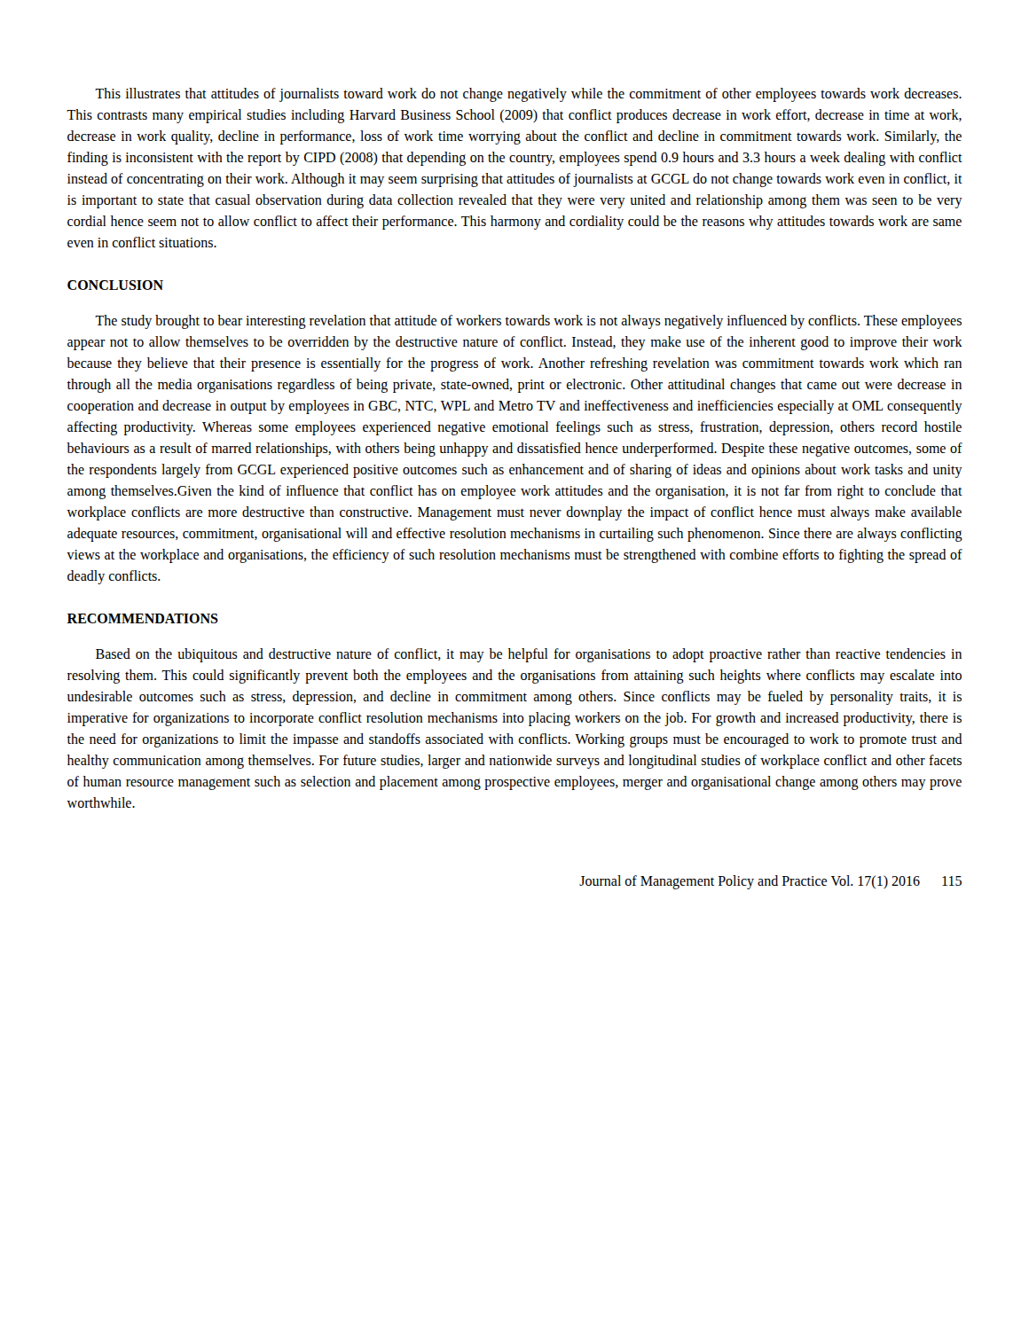This illustrates that attitudes of journalists toward work do not change negatively while the commitment of other employees towards work decreases. This contrasts many empirical studies including Harvard Business School (2009) that conflict produces decrease in work effort, decrease in time at work, decrease in work quality, decline in performance, loss of work time worrying about the conflict and decline in commitment towards work. Similarly, the finding is inconsistent with the report by CIPD (2008) that depending on the country, employees spend 0.9 hours and 3.3 hours a week dealing with conflict instead of concentrating on their work. Although it may seem surprising that attitudes of journalists at GCGL do not change towards work even in conflict, it is important to state that casual observation during data collection revealed that they were very united and relationship among them was seen to be very cordial hence seem not to allow conflict to affect their performance. This harmony and cordiality could be the reasons why attitudes towards work are same even in conflict situations.
Conclusion
The study brought to bear interesting revelation that attitude of workers towards work is not always negatively influenced by conflicts. These employees appear not to allow themselves to be overridden by the destructive nature of conflict. Instead, they make use of the inherent good to improve their work because they believe that their presence is essentially for the progress of work. Another refreshing revelation was commitment towards work which ran through all the media organisations regardless of being private, state-owned, print or electronic. Other attitudinal changes that came out were decrease in cooperation and decrease in output by employees in GBC, NTC, WPL and Metro TV and ineffectiveness and inefficiencies especially at OML consequently affecting productivity. Whereas some employees experienced negative emotional feelings such as stress, frustration, depression, others record hostile behaviours as a result of marred relationships, with others being unhappy and dissatisfied hence underperformed. Despite these negative outcomes, some of the respondents largely from GCGL experienced positive outcomes such as enhancement and of sharing of ideas and opinions about work tasks and unity among themselves.Given the kind of influence that conflict has on employee work attitudes and the organisation, it is not far from right to conclude that workplace conflicts are more destructive than constructive. Management must never downplay the impact of conflict hence must always make available adequate resources, commitment, organisational will and effective resolution mechanisms in curtailing such phenomenon. Since there are always conflicting views at the workplace and organisations, the efficiency of such resolution mechanisms must be strengthened with combine efforts to fighting the spread of deadly conflicts.
Recommendations
Based on the ubiquitous and destructive nature of conflict, it may be helpful for organisations to adopt proactive rather than reactive tendencies in resolving them. This could significantly prevent both the employees and the organisations from attaining such heights where conflicts may escalate into undesirable outcomes such as stress, depression, and decline in commitment among others. Since conflicts may be fueled by personality traits, it is imperative for organizations to incorporate conflict resolution mechanisms into placing workers on the job. For growth and increased productivity, there is the need for organizations to limit the impasse and standoffs associated with conflicts. Working groups must be encouraged to work to promote trust and healthy communication among themselves. For future studies, larger and nationwide surveys and longitudinal studies of workplace conflict and other facets of human resource management such as selection and placement among prospective employees, merger and organisational change among others may prove worthwhile.
Journal of Management Policy and Practice Vol. 17(1) 2016115